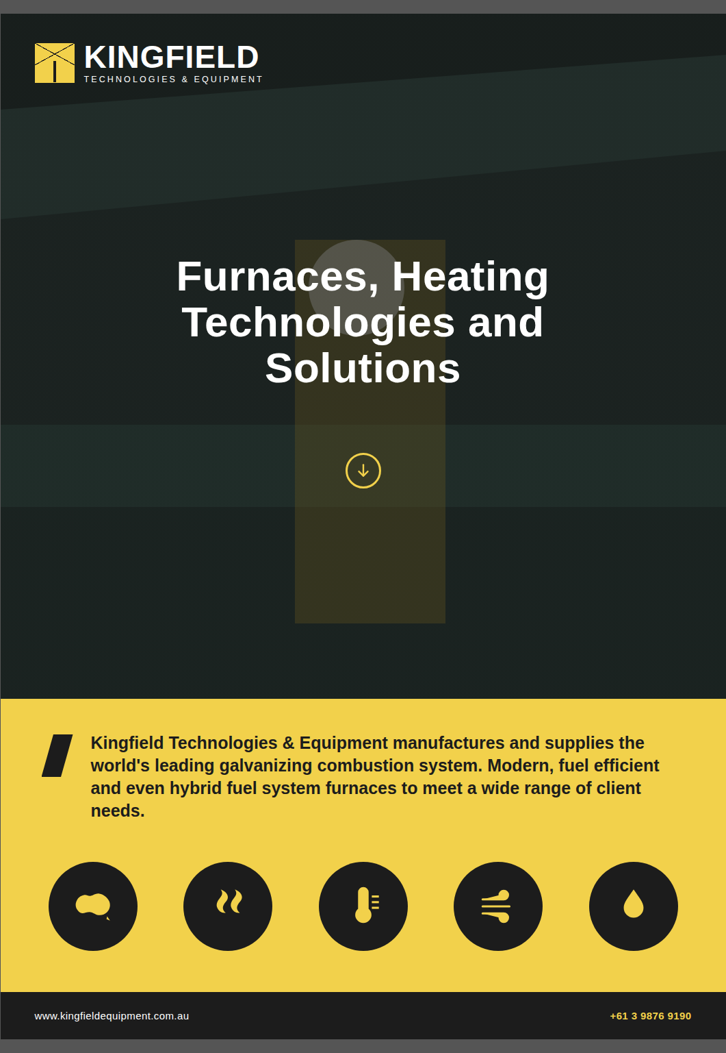KINGFIELD
TECHNOLOGIES & EQUIPMENT
Furnaces, Heating
Technologies and Solutions
Kingfield Technologies & Equipment manufactures and supplies the world's leading galvanizing combustion system. Modern, fuel efficient and even hybrid fuel system furnaces to meet a wide range of client needs.
www.kingfieldequipment.com.au +61 3 9876 9190